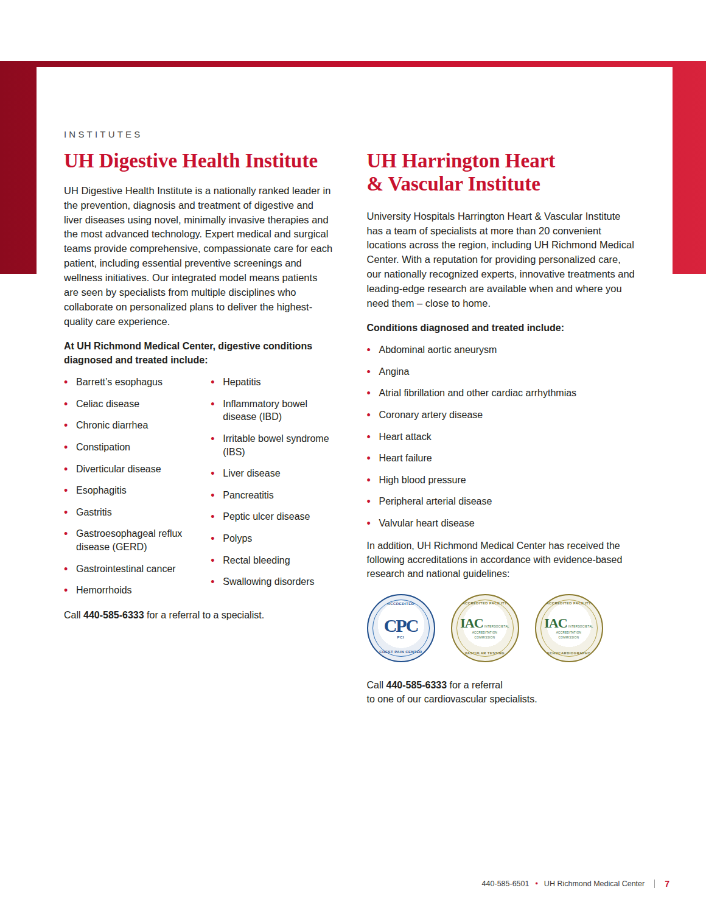Institutes
UH Digestive Health Institute
UH Digestive Health Institute is a nationally ranked leader in the prevention, diagnosis and treatment of digestive and liver diseases using novel, minimally invasive therapies and the most advanced technology. Expert medical and surgical teams provide comprehensive, compassionate care for each patient, including essential preventive screenings and wellness initiatives. Our integrated model means patients are seen by specialists from multiple disciplines who collaborate on personalized plans to deliver the highest-quality care experience.
At UH Richmond Medical Center, digestive conditions diagnosed and treated include:
Barrett’s esophagus
Celiac disease
Chronic diarrhea
Constipation
Diverticular disease
Esophagitis
Gastritis
Gastroesophageal reflux disease (GERD)
Gastrointestinal cancer
Hemorrhoids
Hepatitis
Inflammatory bowel disease (IBD)
Irritable bowel syndrome (IBS)
Liver disease
Pancreatitis
Peptic ulcer disease
Polyps
Rectal bleeding
Swallowing disorders
Call 440-585-6333 for a referral to a specialist.
UH Harrington Heart
& Vascular Institute
University Hospitals Harrington Heart & Vascular Institute has a team of specialists at more than 20 convenient locations across the region, including UH Richmond Medical Center. With a reputation for providing personalized care, our nationally recognized experts, innovative treatments and leading-edge research are available when and where you need them – close to home.
Conditions diagnosed and treated include:
Abdominal aortic aneurysm
Angina
Atrial fibrillation and other cardiac arrhythmias
Coronary artery disease
Heart attack
Heart failure
High blood pressure
Peripheral arterial disease
Valvular heart disease
In addition, UH Richmond Medical Center has received the following accreditations in accordance with evidence-based research and national guidelines:
Accredited CPC
PCI Chest Pain Center
Accredited Facility IAC Intersocietal
Accreditation
Commission Vascular Testing
Accredited Facility IAC Intersocietal
Accreditation
Commission Echocardiography
Call 440-585-6333 for a referral
to one of our cardiovascular specialists.
440-585-6501 • UH Richmond Medical Center 7